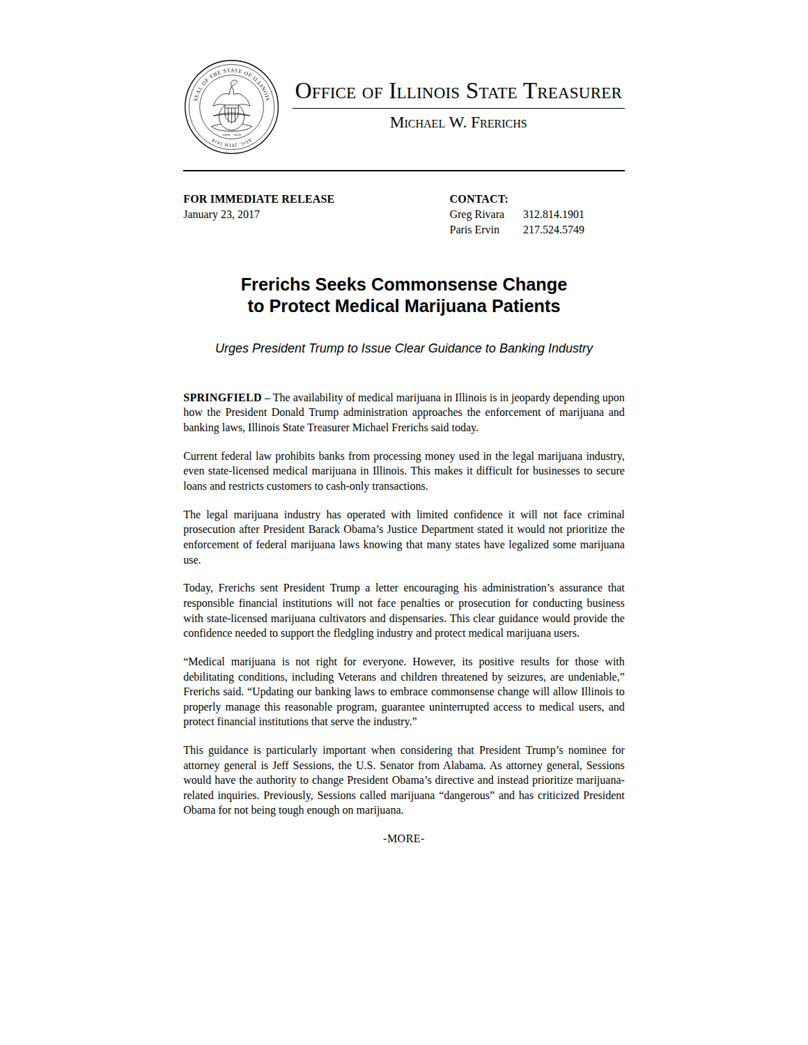SEAL OF THE STATE OF ILLINOIS AUG. 26TH 1818 1868 1818
Office of Illinois State Treasurer Michael W. Frerichs
FOR IMMEDIATE RELEASE
January 23, 2017
CONTACT:
| Greg Rivara | 312.814.1901 |
| Paris Ervin | 217.524.5749 |
Frerichs Seeks Commonsense Change
to Protect Medical Marijuana Patients
Urges President Trump to Issue Clear Guidance to Banking Industry
SPRINGFIELD – The availability of medical marijuana in Illinois is in jeopardy depending upon how the President Donald Trump administration approaches the enforcement of marijuana and banking laws, Illinois State Treasurer Michael Frerichs said today.
Current federal law prohibits banks from processing money used in the legal marijuana industry, even state-licensed medical marijuana in Illinois. This makes it difficult for businesses to secure loans and restricts customers to cash-only transactions.
The legal marijuana industry has operated with limited confidence it will not face criminal prosecution after President Barack Obama’s Justice Department stated it would not prioritize the enforcement of federal marijuana laws knowing that many states have legalized some marijuana use.
Today, Frerichs sent President Trump a letter encouraging his administration’s assurance that responsible financial institutions will not face penalties or prosecution for conducting business with state-licensed marijuana cultivators and dispensaries. This clear guidance would provide the confidence needed to support the fledgling industry and protect medical marijuana users.
“Medical marijuana is not right for everyone. However, its positive results for those with debilitating conditions, including Veterans and children threatened by seizures, are undeniable,” Frerichs said. “Updating our banking laws to embrace commonsense change will allow Illinois to properly manage this reasonable program, guarantee uninterrupted access to medical users, and protect financial institutions that serve the industry.”
This guidance is particularly important when considering that President Trump’s nominee for attorney general is Jeff Sessions, the U.S. Senator from Alabama. As attorney general, Sessions would have the authority to change President Obama’s directive and instead prioritize marijuana-related inquiries. Previously, Sessions called marijuana “dangerous” and has criticized President Obama for not being tough enough on marijuana.
-MORE-